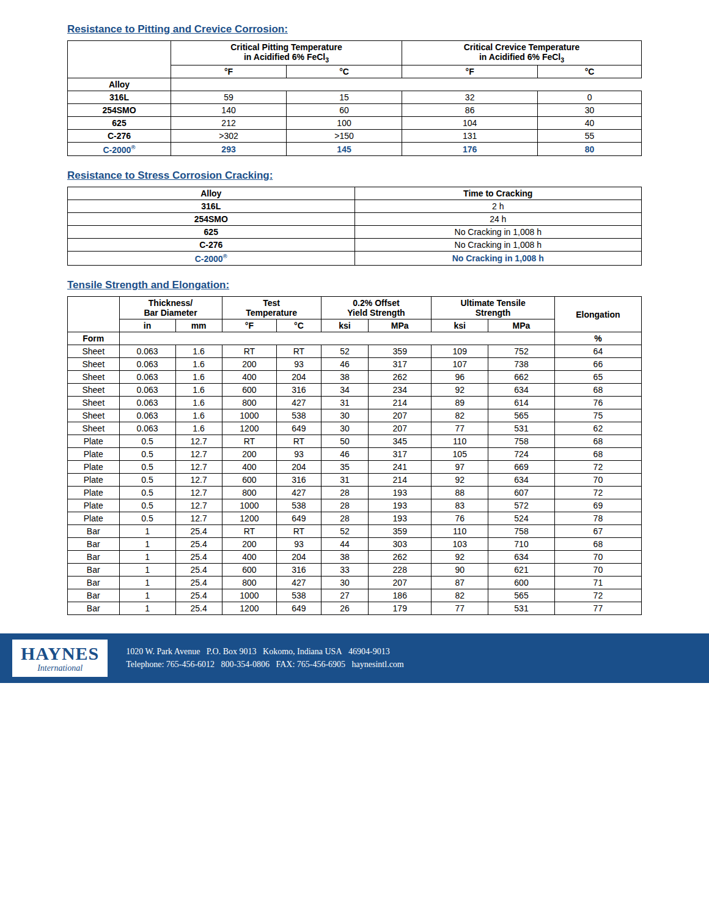Resistance to Pitting and Crevice Corrosion:
| | Critical Pitting Temperature in Acidified 6% FeCl 3 | Critical Crevice Temperature in Acidified 6% FeCl 3 |
| --- | --- | --- |
| °F | °C | °F | °C |
| Alloy | |
| 316L | 59 | 15 | 32 | 0 |
| 254SMO | 140 | 60 | 86 | 30 |
| 625 | 212 | 100 | 104 | 40 |
| C-276 | >302 | >150 | 131 | 55 |
| C-2000 ® | 293 | 145 | 176 | 80 |
Resistance to Stress Corrosion Cracking:
| Alloy | Time to Cracking |
| --- | --- |
| 316L | 2 h |
| 254SMO | 24 h |
| 625 | No Cracking in 1,008 h |
| C-276 | No Cracking in 1,008 h |
| C-2000 ® | No Cracking in 1,008 h |
Tensile Strength and Elongation:
| | Thickness/ Bar Diameter | Test Temperature | 0.2% Offset Yield Strength | Ultimate Tensile Strength | Elongation |
| --- | --- | --- | --- | --- | --- |
| in | mm | °F | °C | ksi | MPa | ksi | MPa |
| Form | | % |
| Sheet | 0.063 | 1.6 | RT | RT | 52 | 359 | 109 | 752 | 64 |
| Sheet | 0.063 | 1.6 | 200 | 93 | 46 | 317 | 107 | 738 | 66 |
| Sheet | 0.063 | 1.6 | 400 | 204 | 38 | 262 | 96 | 662 | 65 |
| Sheet | 0.063 | 1.6 | 600 | 316 | 34 | 234 | 92 | 634 | 68 |
| Sheet | 0.063 | 1.6 | 800 | 427 | 31 | 214 | 89 | 614 | 76 |
| Sheet | 0.063 | 1.6 | 1000 | 538 | 30 | 207 | 82 | 565 | 75 |
| Sheet | 0.063 | 1.6 | 1200 | 649 | 30 | 207 | 77 | 531 | 62 |
| Plate | 0.5 | 12.7 | RT | RT | 50 | 345 | 110 | 758 | 68 |
| Plate | 0.5 | 12.7 | 200 | 93 | 46 | 317 | 105 | 724 | 68 |
| Plate | 0.5 | 12.7 | 400 | 204 | 35 | 241 | 97 | 669 | 72 |
| Plate | 0.5 | 12.7 | 600 | 316 | 31 | 214 | 92 | 634 | 70 |
| Plate | 0.5 | 12.7 | 800 | 427 | 28 | 193 | 88 | 607 | 72 |
| Plate | 0.5 | 12.7 | 1000 | 538 | 28 | 193 | 83 | 572 | 69 |
| Plate | 0.5 | 12.7 | 1200 | 649 | 28 | 193 | 76 | 524 | 78 |
| Bar | 1 | 25.4 | RT | RT | 52 | 359 | 110 | 758 | 67 |
| Bar | 1 | 25.4 | 200 | 93 | 44 | 303 | 103 | 710 | 68 |
| Bar | 1 | 25.4 | 400 | 204 | 38 | 262 | 92 | 634 | 70 |
| Bar | 1 | 25.4 | 600 | 316 | 33 | 228 | 90 | 621 | 70 |
| Bar | 1 | 25.4 | 800 | 427 | 30 | 207 | 87 | 600 | 71 |
| Bar | 1 | 25.4 | 1000 | 538 | 27 | 186 | 82 | 565 | 72 |
| Bar | 1 | 25.4 | 1200 | 649 | 26 | 179 | 77 | 531 | 77 |
HAYNES
International
1020 W. Park Avenue P.O. Box 9013 Kokomo, Indiana USA 46904-9013
Telephone: 765-456-6012 800-354-0806 FAX: 765-456-6905 haynesintl.com